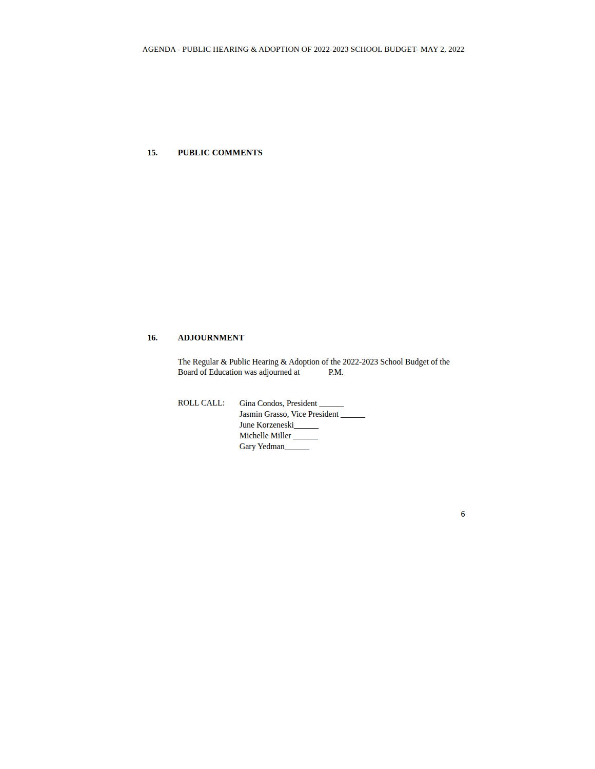AGENDA - PUBLIC HEARING & ADOPTION OF 2022-2023 SCHOOL BUDGET- MAY 2, 2022
15.
PUBLIC COMMENTS
16.
ADJOURNMENT
The Regular & Public Hearing & Adoption of the 2022-2023 School Budget of the Board of Education was adjourned at P.M.
ROLL CALL:
Gina Condos, President ______
Jasmin Grasso, Vice President ______
June Korzeneski______
Michelle Miller ______
Gary Yedman______
6